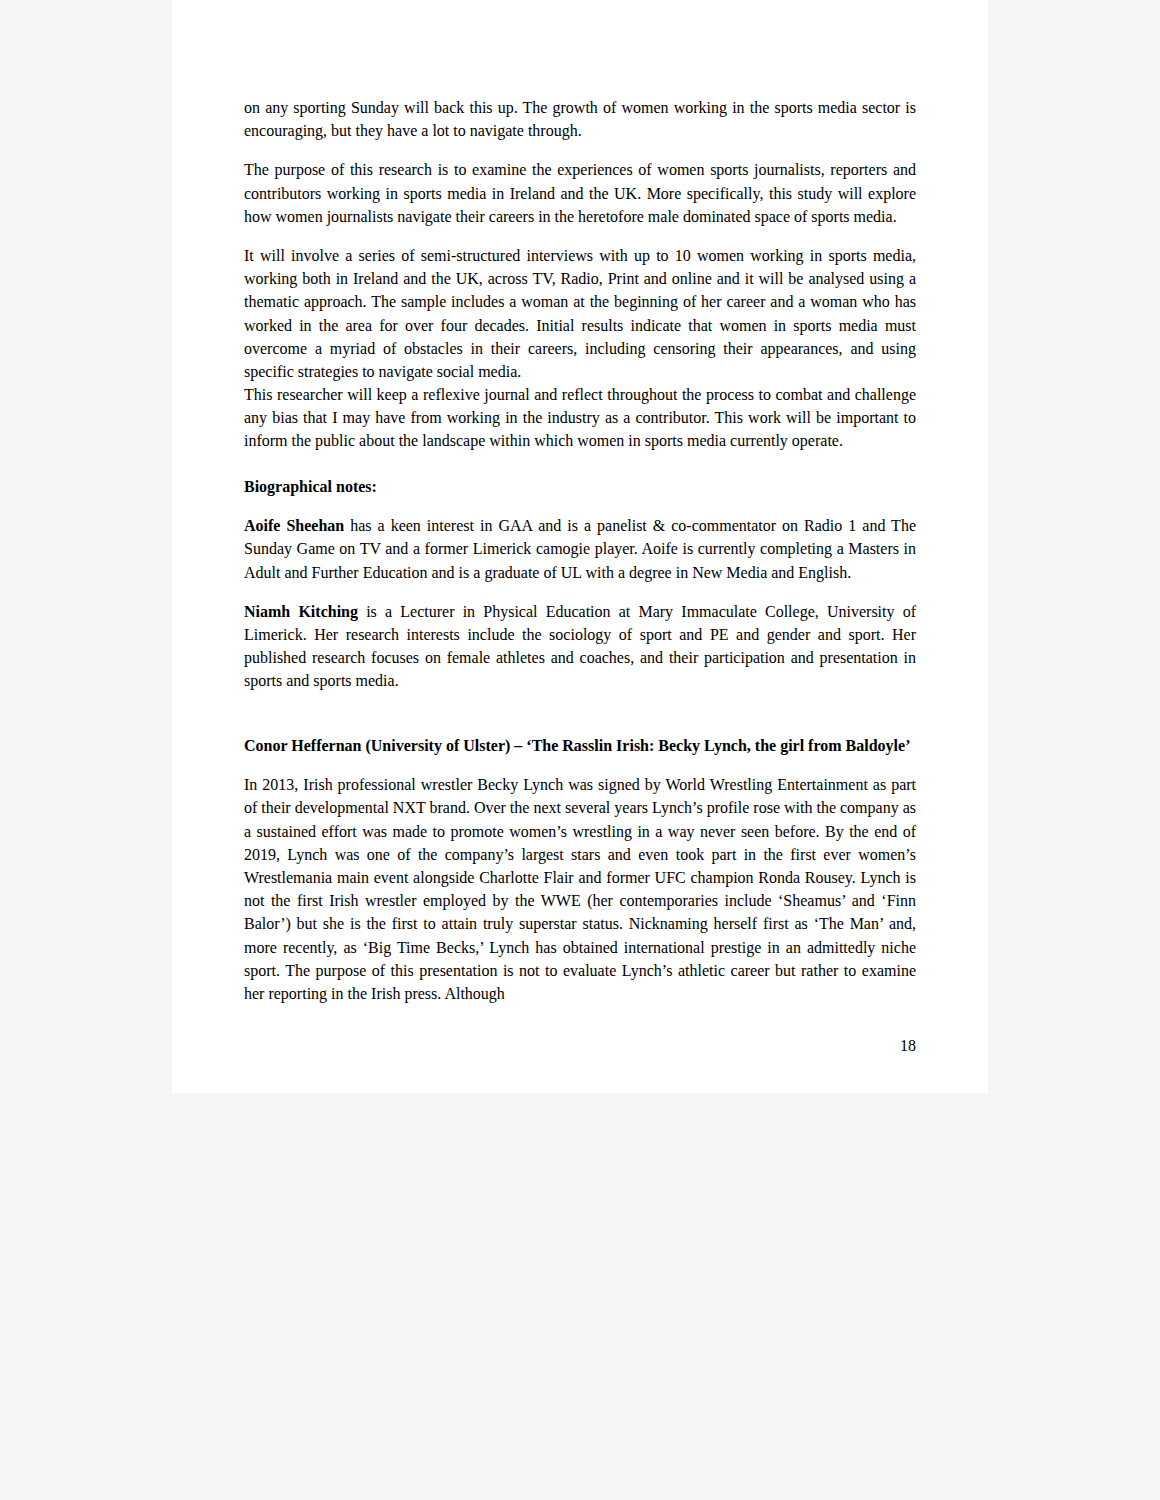on any sporting Sunday will back this up. The growth of women working in the sports media sector is encouraging, but they have a lot to navigate through.
The purpose of this research is to examine the experiences of women sports journalists, reporters and contributors working in sports media in Ireland and the UK. More specifically, this study will explore how women journalists navigate their careers in the heretofore male dominated space of sports media.
It will involve a series of semi-structured interviews with up to 10 women working in sports media, working both in Ireland and the UK, across TV, Radio, Print and online and it will be analysed using a thematic approach. The sample includes a woman at the beginning of her career and a woman who has worked in the area for over four decades. Initial results indicate that women in sports media must overcome a myriad of obstacles in their careers, including censoring their appearances, and using specific strategies to navigate social media.
This researcher will keep a reflexive journal and reflect throughout the process to combat and challenge any bias that I may have from working in the industry as a contributor. This work will be important to inform the public about the landscape within which women in sports media currently operate.
Biographical notes:
Aoife Sheehan has a keen interest in GAA and is a panelist & co-commentator on Radio 1 and The Sunday Game on TV and a former Limerick camogie player. Aoife is currently completing a Masters in Adult and Further Education and is a graduate of UL with a degree in New Media and English.
Niamh Kitching is a Lecturer in Physical Education at Mary Immaculate College, University of Limerick. Her research interests include the sociology of sport and PE and gender and sport. Her published research focuses on female athletes and coaches, and their participation and presentation in sports and sports media.
Conor Heffernan (University of Ulster) – ‘The Rasslin Irish: Becky Lynch, the girl from Baldoyle’
In 2013, Irish professional wrestler Becky Lynch was signed by World Wrestling Entertainment as part of their developmental NXT brand. Over the next several years Lynch’s profile rose with the company as a sustained effort was made to promote women’s wrestling in a way never seen before. By the end of 2019, Lynch was one of the company’s largest stars and even took part in the first ever women’s Wrestlemania main event alongside Charlotte Flair and former UFC champion Ronda Rousey. Lynch is not the first Irish wrestler employed by the WWE (her contemporaries include ‘Sheamus’ and ‘Finn Balor’) but she is the first to attain truly superstar status. Nicknaming herself first as ‘The Man’ and, more recently, as ‘Big Time Becks,’ Lynch has obtained international prestige in an admittedly niche sport. The purpose of this presentation is not to evaluate Lynch’s athletic career but rather to examine her reporting in the Irish press. Although
18